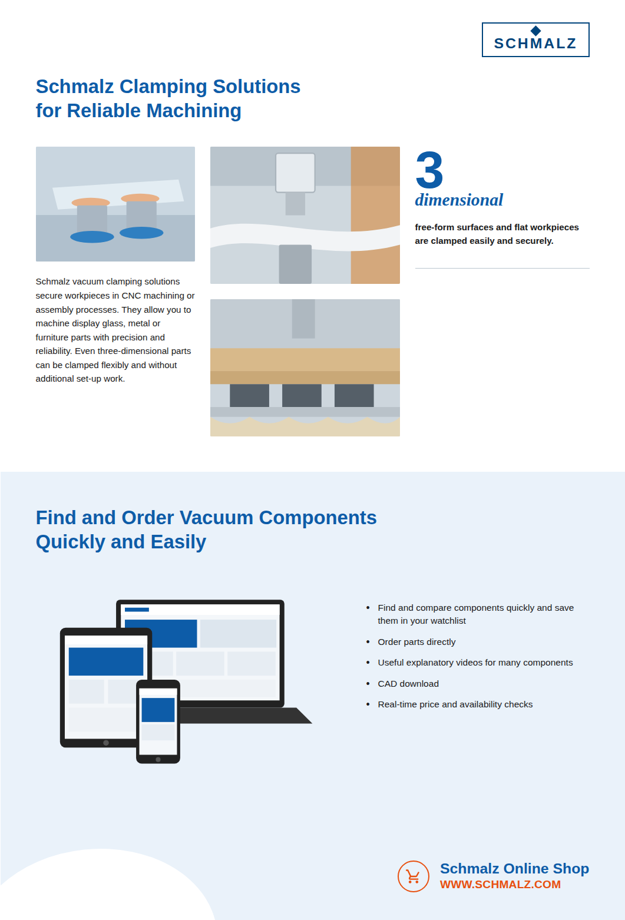SCHMALZ
Schmalz Clamping Solutions
for Reliable Machining
Schmalz vacuum clamping solutions secure workpieces in CNC machining or assembly processes. They allow you to machine display glass, metal or furniture parts with precision and reliability. Even three-dimensional parts can be clamped flexibly and without additional set-up work.
3 dimensional
free-form surfaces and flat workpieces are clamped easily and securely.
Find and Order Vacuum Components
Quickly and Easily
Find and compare components quickly and save them in your watchlist
Order parts directly
Useful explanatory videos for many components
CAD download
Real-time price and availability checks
Schmalz Online Shop WWW.SCHMALZ.COM